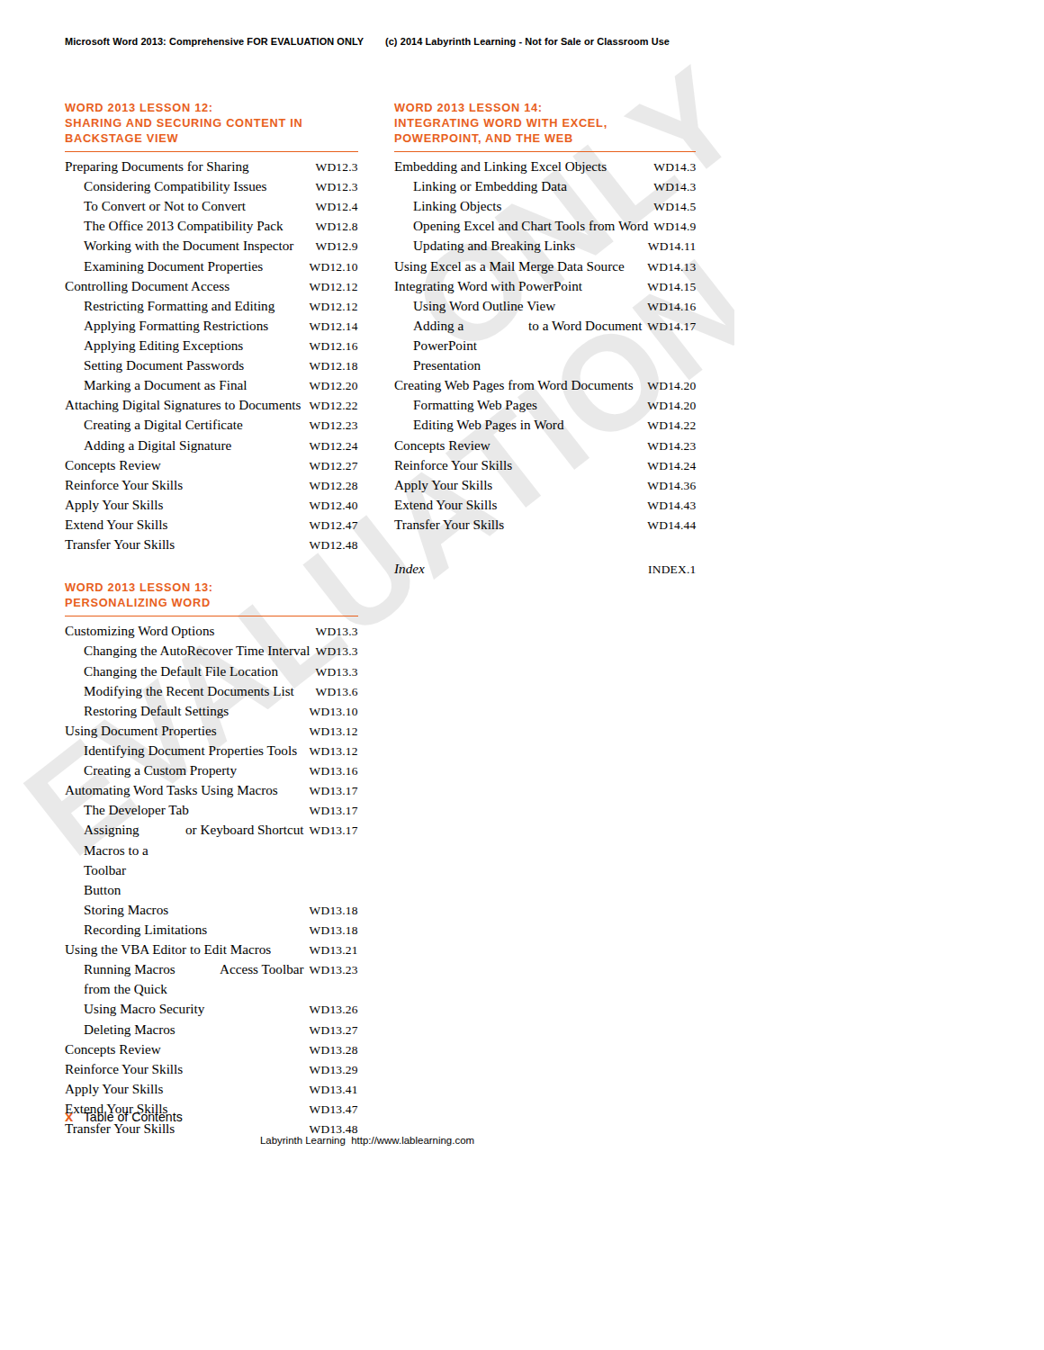EVALUATION ONLY
Microsoft Word 2013: Comprehensive FOR EVALUATION ONLY
(c) 2014 Labyrinth Learning - Not for Sale or Classroom Use
Word 2013 Lesson 12:
Sharing and Securing Content in
Backstage View
Preparing Documents for Sharing WD12.3
Considering Compatibility Issues WD12.3
To Convert or Not to Convert WD12.4
The Office 2013 Compatibility Pack WD12.8
Working with the Document Inspector WD12.9
Examining Document Properties WD12.10
Controlling Document Access WD12.12
Restricting Formatting and Editing WD12.12
Applying Formatting Restrictions WD12.14
Applying Editing Exceptions WD12.16
Setting Document Passwords WD12.18
Marking a Document as Final WD12.20
Attaching Digital Signatures to Documents WD12.22
Creating a Digital Certificate WD12.23
Adding a Digital Signature WD12.24
Concepts Review WD12.27
Reinforce Your Skills WD12.28
Apply Your Skills WD12.40
Extend Your Skills WD12.47
Transfer Your Skills WD12.48
Word 2013 Lesson 13:
Personalizing Word
Customizing Word Options WD13.3
Changing the AutoRecover Time Interval WD13.3
Changing the Default File Location WD13.3
Modifying the Recent Documents List WD13.6
Restoring Default Settings WD13.10
Using Document Properties WD13.12
Identifying Document Properties Tools WD13.12
Creating a Custom Property WD13.16
Automating Word Tasks Using Macros WD13.17
The Developer Tab WD13.17
Assigning Macros to a Toolbar Button
or Keyboard Shortcut WD13.17
Storing Macros WD13.18
Recording Limitations WD13.18
Using the VBA Editor to Edit Macros WD13.21
Running Macros from the Quick
Access Toolbar WD13.23
Using Macro Security WD13.26
Deleting Macros WD13.27
Concepts Review WD13.28
Reinforce Your Skills WD13.29
Apply Your Skills WD13.41
Extend Your Skills WD13.47
Transfer Your Skills WD13.48
Word 2013 Lesson 14:
Integrating Word with Excel,
PowerPoint, and the Web
Embedding and Linking Excel Objects WD14.3
Linking or Embedding Data WD14.3
Linking Objects WD14.5
Opening Excel and Chart Tools from Word WD14.9
Updating and Breaking Links WD14.11
Using Excel as a Mail Merge Data Source WD14.13
Integrating Word with PowerPoint WD14.15
Using Word Outline View WD14.16
Adding a PowerPoint Presentation
to a Word Document WD14.17
Creating Web Pages from Word Documents WD14.20
Formatting Web Pages WD14.20
Editing Web Pages in Word WD14.22
Concepts Review WD14.23
Reinforce Your Skills WD14.24
Apply Your Skills WD14.36
Extend Your Skills WD14.43
Transfer Your Skills WD14.44
Index INDEX.1
x Table of Contents
Labyrinth Learning http://www.lablearning.com